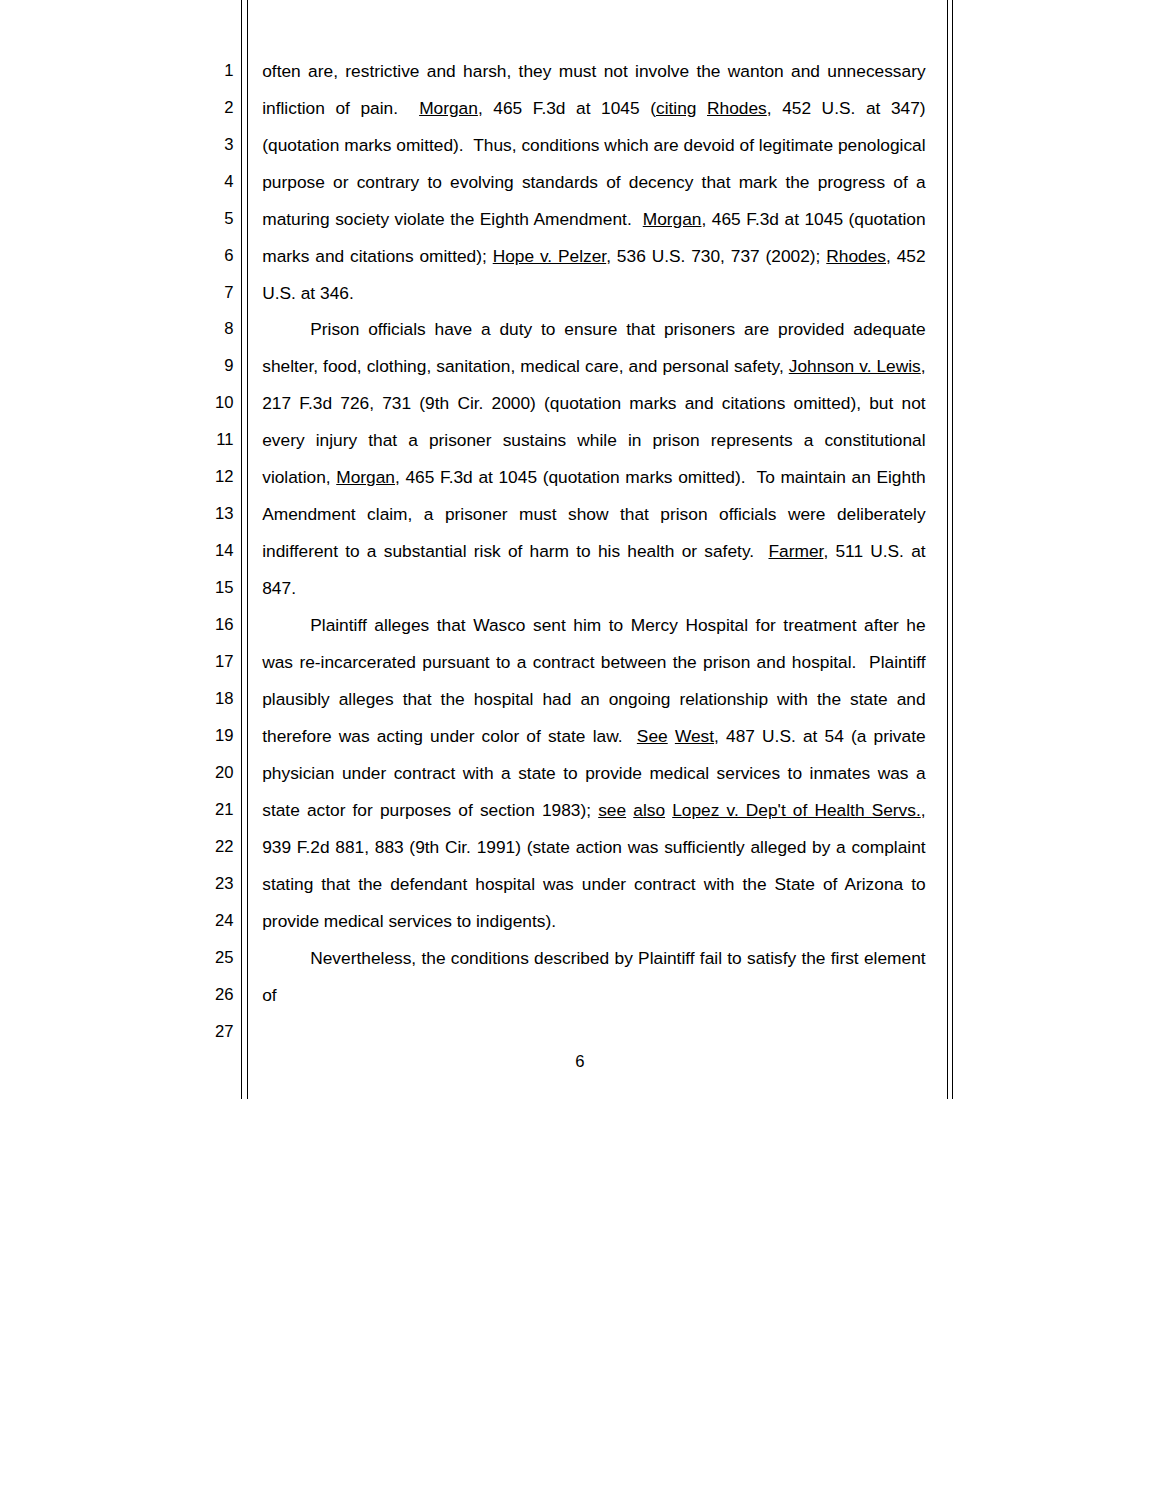1
2
3
4
5
6
7
8
9
10
11
12
13
14
15
16
17
18
19
20
21
22
23
24
25
26
27
often are, restrictive and harsh, they must not involve the wanton and unnecessary infliction of pain. Morgan, 465 F.3d at 1045 (citing Rhodes, 452 U.S. at 347) (quotation marks omitted). Thus, conditions which are devoid of legitimate penological purpose or contrary to evolving standards of decency that mark the progress of a maturing society violate the Eighth Amendment. Morgan, 465 F.3d at 1045 (quotation marks and citations omitted); Hope v. Pelzer, 536 U.S. 730, 737 (2002); Rhodes, 452 U.S. at 346.
Prison officials have a duty to ensure that prisoners are provided adequate shelter, food, clothing, sanitation, medical care, and personal safety, Johnson v. Lewis, 217 F.3d 726, 731 (9th Cir. 2000) (quotation marks and citations omitted), but not every injury that a prisoner sustains while in prison represents a constitutional violation, Morgan, 465 F.3d at 1045 (quotation marks omitted). To maintain an Eighth Amendment claim, a prisoner must show that prison officials were deliberately indifferent to a substantial risk of harm to his health or safety. Farmer, 511 U.S. at 847.
Plaintiff alleges that Wasco sent him to Mercy Hospital for treatment after he was re-incarcerated pursuant to a contract between the prison and hospital. Plaintiff plausibly alleges that the hospital had an ongoing relationship with the state and therefore was acting under color of state law. See West, 487 U.S. at 54 (a private physician under contract with a state to provide medical services to inmates was a state actor for purposes of section 1983); see also Lopez v. Dep't of Health Servs., 939 F.2d 881, 883 (9th Cir. 1991) (state action was sufficiently alleged by a complaint stating that the defendant hospital was under contract with the State of Arizona to provide medical services to indigents).
Nevertheless, the conditions described by Plaintiff fail to satisfy the first element of
6